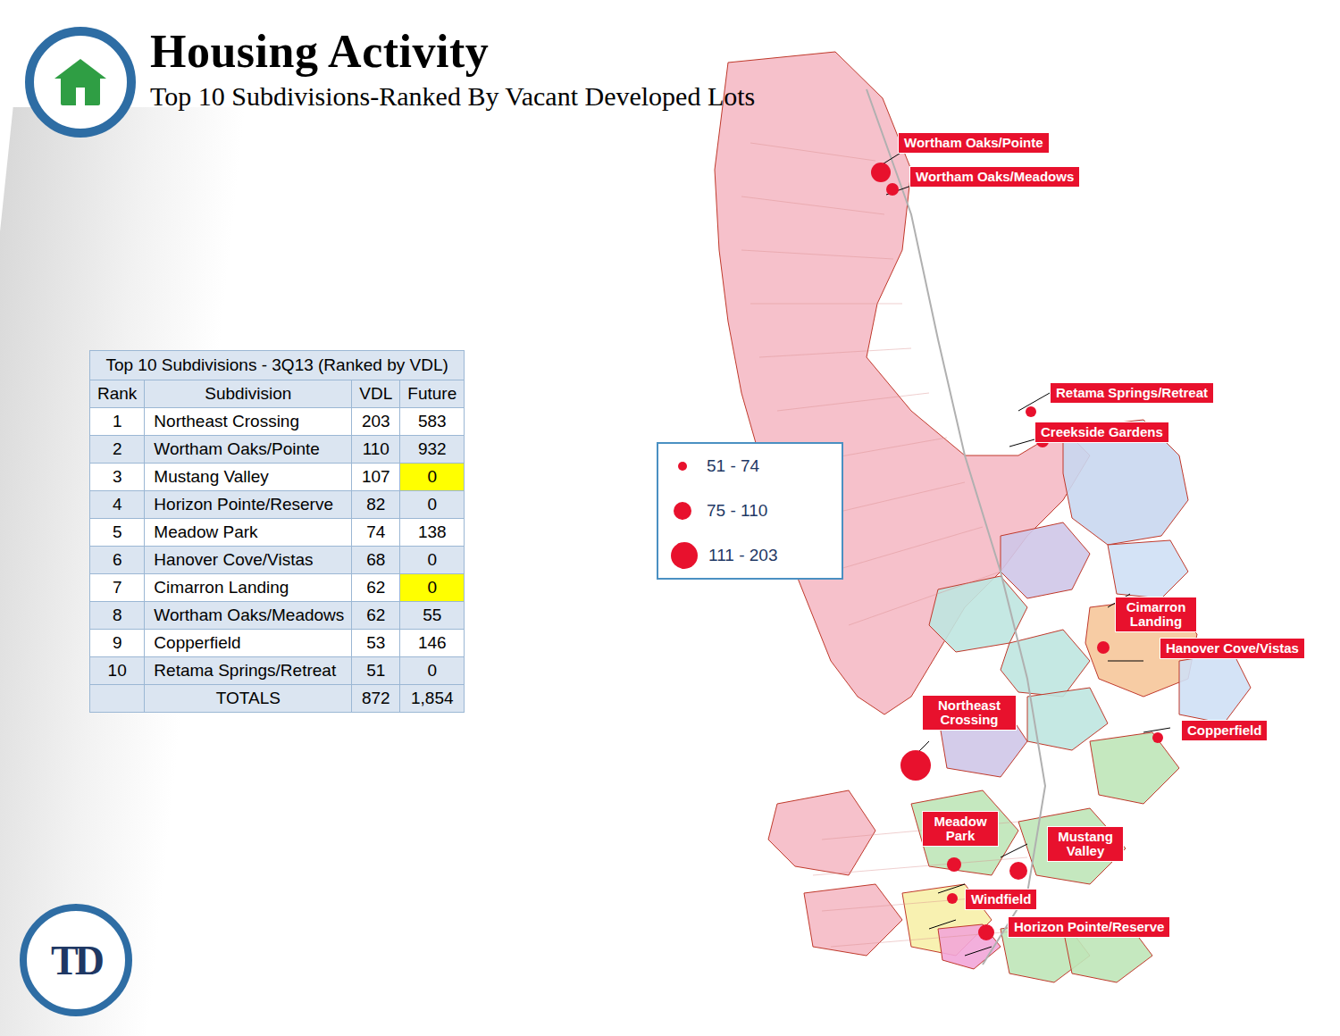Housing Activity
Top 10 Subdivisions-Ranked By Vacant Developed Lots
| Top 10 Subdivisions - 3Q13 (Ranked by VDL) |
| --- |
| Rank | Subdivision | VDL | Future |
| 1 | Northeast Crossing | 203 | 583 |
| 2 | Wortham Oaks/Pointe | 110 | 932 |
| 3 | Mustang Valley | 107 | 0 |
| 4 | Horizon Pointe/Reserve | 82 | 0 |
| 5 | Meadow Park | 74 | 138 |
| 6 | Hanover Cove/Vistas | 68 | 0 |
| 7 | Cimarron Landing | 62 | 0 |
| 8 | Wortham Oaks/Meadows | 62 | 55 |
| 9 | Copperfield | 53 | 146 |
| 10 | Retama Springs/Retreat | 51 | 0 |
| | TOTALS | 872 | 1,854 |
Wortham Oaks/Pointe
Wortham Oaks/Meadows
Retama Springs/Retreat
Creekside Gardens
Cimarron
Landing
Hanover Cove/Vistas
Copperfield
Northeast
Crossing
Meadow
Park
Mustang
Valley
Windfield
Horizon Pointe/Reserve
51 - 74
75 - 110
111 - 203
TD